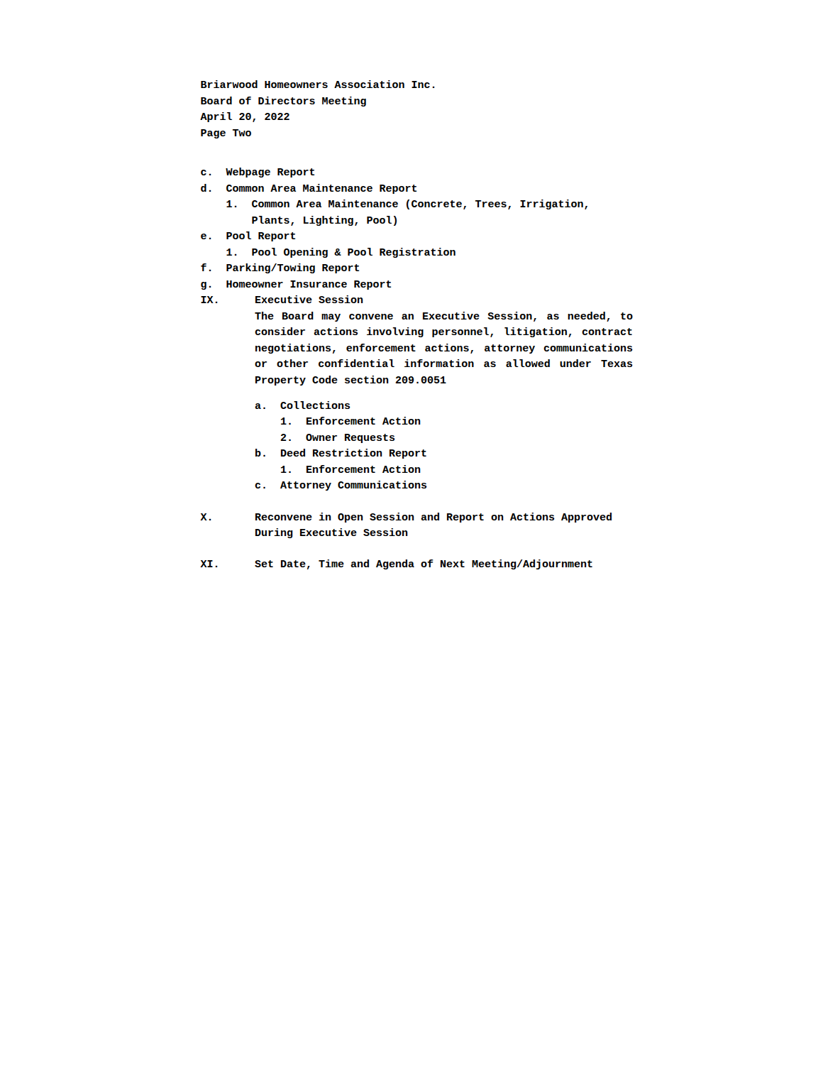Briarwood Homeowners Association Inc.
Board of Directors Meeting
April 20, 2022
Page Two
c.
Webpage Report
d.
Common Area Maintenance Report
1.
Common Area Maintenance (Concrete, Trees, Irrigation, Plants, Lighting, Pool)
e.
Pool Report
1.
Pool Opening & Pool Registration
f.
Parking/Towing Report
g.
Homeowner Insurance Report
IX.
Executive Session
The Board may convene an Executive Session, as needed, to consider actions involving personnel, litigation, contract negotiations, enforcement actions, attorney communications or other confidential information as allowed under Texas Property Code section 209.0051
a.
Collections
1.
Enforcement Action
2.
Owner Requests
b.
Deed Restriction Report
1.
Enforcement Action
c.
Attorney Communications
X.
Reconvene in Open Session and Report on Actions Approved During Executive Session
XI.
Set Date, Time and Agenda of Next Meeting/Adjournment